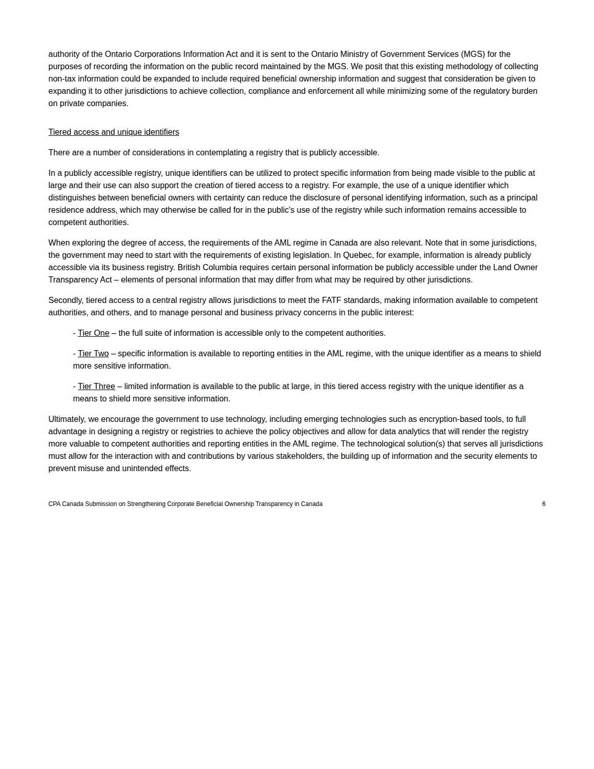authority of the Ontario Corporations Information Act and it is sent to the Ontario Ministry of Government Services (MGS) for the purposes of recording the information on the public record maintained by the MGS. We posit that this existing methodology of collecting non-tax information could be expanded to include required beneficial ownership information and suggest that consideration be given to expanding it to other jurisdictions to achieve collection, compliance and enforcement all while minimizing some of the regulatory burden on private companies.
Tiered access and unique identifiers
There are a number of considerations in contemplating a registry that is publicly accessible.
In a publicly accessible registry, unique identifiers can be utilized to protect specific information from being made visible to the public at large and their use can also support the creation of tiered access to a registry. For example, the use of a unique identifier which distinguishes between beneficial owners with certainty can reduce the disclosure of personal identifying information, such as a principal residence address, which may otherwise be called for in the public's use of the registry while such information remains accessible to competent authorities.
When exploring the degree of access, the requirements of the AML regime in Canada are also relevant. Note that in some jurisdictions, the government may need to start with the requirements of existing legislation. In Quebec, for example, information is already publicly accessible via its business registry. British Columbia requires certain personal information be publicly accessible under the Land Owner Transparency Act – elements of personal information that may differ from what may be required by other jurisdictions.
Secondly, tiered access to a central registry allows jurisdictions to meet the FATF standards, making information available to competent authorities, and others, and to manage personal and business privacy concerns in the public interest:
- Tier One – the full suite of information is accessible only to the competent authorities.
- Tier Two – specific information is available to reporting entities in the AML regime, with the unique identifier as a means to shield more sensitive information.
- Tier Three – limited information is available to the public at large, in this tiered access registry with the unique identifier as a means to shield more sensitive information.
Ultimately, we encourage the government to use technology, including emerging technologies such as encryption-based tools, to full advantage in designing a registry or registries to achieve the policy objectives and allow for data analytics that will render the registry more valuable to competent authorities and reporting entities in the AML regime. The technological solution(s) that serves all jurisdictions must allow for the interaction with and contributions by various stakeholders, the building up of information and the security elements to prevent misuse and unintended effects.
CPA Canada Submission on Strengthening Corporate Beneficial Ownership Transparency in Canada 6